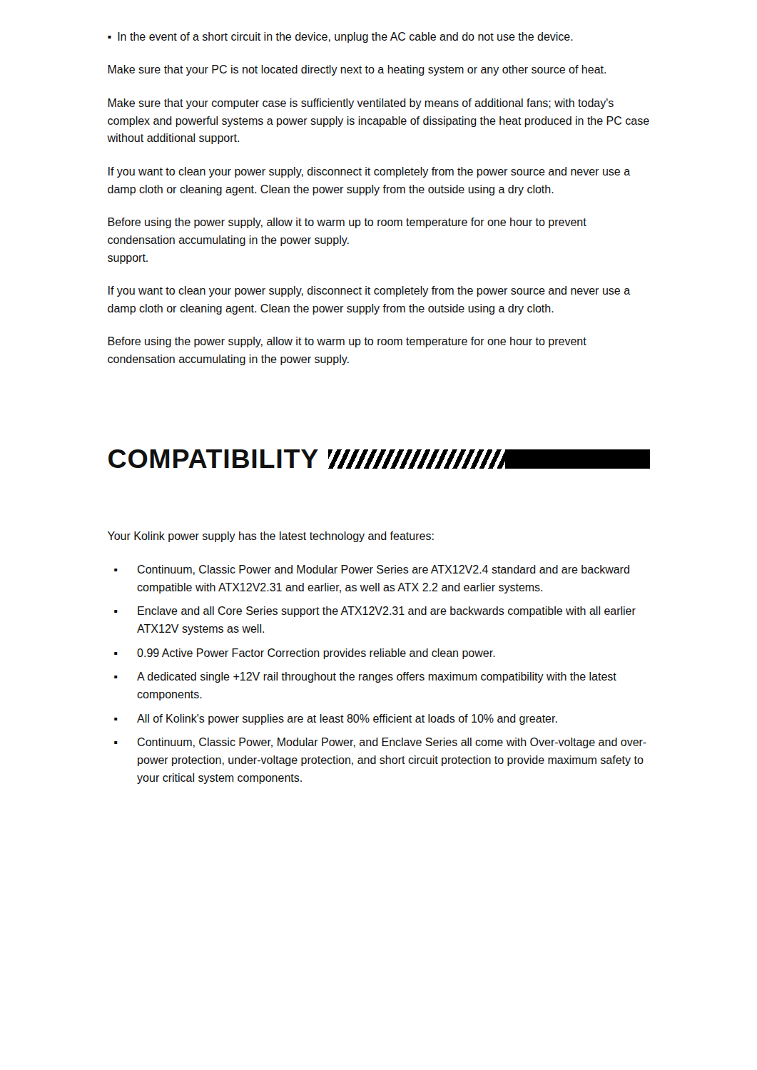In the event of a short circuit in the device, unplug the AC cable and do not use the device.
Make sure that your PC is not located directly next to a heating system or any other source of heat.
Make sure that your computer case is sufficiently ventilated by means of additional fans; with today's complex and powerful systems a power supply is incapable of dissipating the heat produced in the PC case without additional support.
If you want to clean your power supply, disconnect it completely from the power source and never use a damp cloth or cleaning agent. Clean the power supply from the outside using a dry cloth.
Before using the power supply, allow it to warm up to room temperature for one hour to prevent condensation accumulating in the power supply.
support.
If you want to clean your power supply, disconnect it completely from the power source and never use a damp cloth or cleaning agent. Clean the power supply from the outside using a dry cloth.
Before using the power supply, allow it to warm up to room temperature for one hour to prevent condensation accumulating in the power supply.
COMPATIBILITY
Your Kolink power supply has the latest technology and features:
Continuum, Classic Power and Modular Power Series are ATX12V2.4 standard and are backward compatible with ATX12V2.31 and earlier, as well as ATX 2.2 and earlier systems.
Enclave and all Core Series support the ATX12V2.31 and are backwards compatible with all earlier ATX12V systems as well.
0.99 Active Power Factor Correction provides reliable and clean power.
A dedicated single +12V rail throughout the ranges offers maximum compatibility with the latest components.
All of Kolink's power supplies are at least 80% efficient at loads of 10% and greater.
Continuum, Classic Power, Modular Power, and Enclave Series all come with Over-voltage and over-power protection, under-voltage protection, and short circuit protection to provide maximum safety to your critical system components.